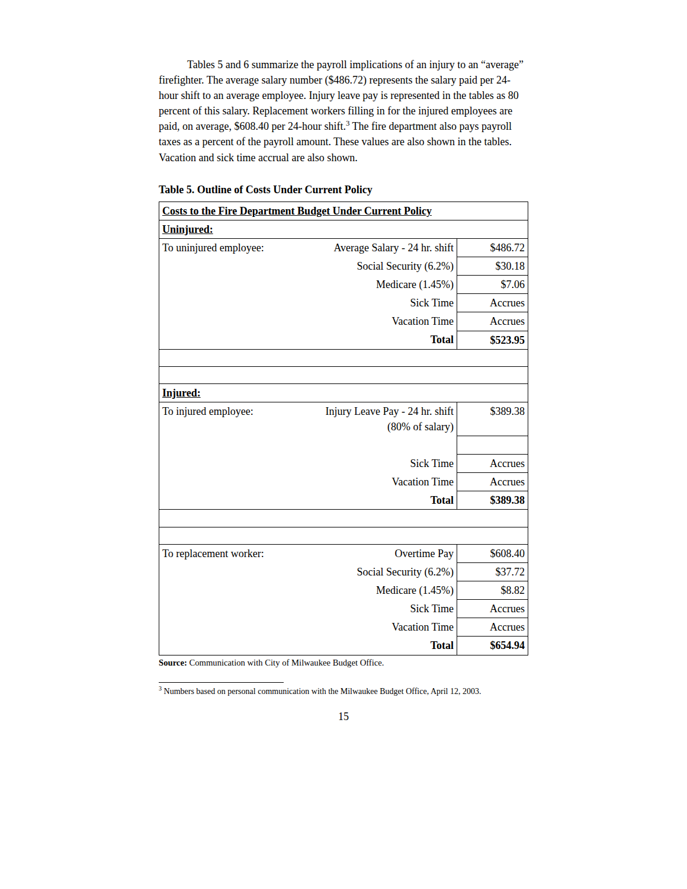Tables 5 and 6 summarize the payroll implications of an injury to an “average” firefighter. The average salary number ($486.72) represents the salary paid per 24-hour shift to an average employee. Injury leave pay is represented in the tables as 80 percent of this salary. Replacement workers filling in for the injured employees are paid, on average, $608.40 per 24-hour shift.3 The fire department also pays payroll taxes as a percent of the payroll amount. These values are also shown in the tables. Vacation and sick time accrual are also shown.
Table 5. Outline of Costs Under Current Policy
| Costs to the Fire Department Budget Under Current Policy |
| Uninjured: |
| To uninjured employee: | Average Salary - 24 hr. shift | $486.72 |
| | Social Security (6.2%) | $30.18 |
| | Medicare (1.45%) | $7.06 |
| | Sick Time | Accrues |
| | Vacation Time | Accrues |
| | Total | $523.95 |
| Injured: |
| To injured employee: | Injury Leave Pay - 24 hr. shift (80% of salary) | $389.38 |
| | Sick Time | Accrues |
| | Vacation Time | Accrues |
| | Total | $389.38 |
| To replacement worker: | Overtime Pay | $608.40 |
| | Social Security (6.2%) | $37.72 |
| | Medicare (1.45%) | $8.82 |
| | Sick Time | Accrues |
| | Vacation Time | Accrues |
| | Total | $654.94 |
Source: Communication with City of Milwaukee Budget Office.
3 Numbers based on personal communication with the Milwaukee Budget Office, April 12, 2003.
15